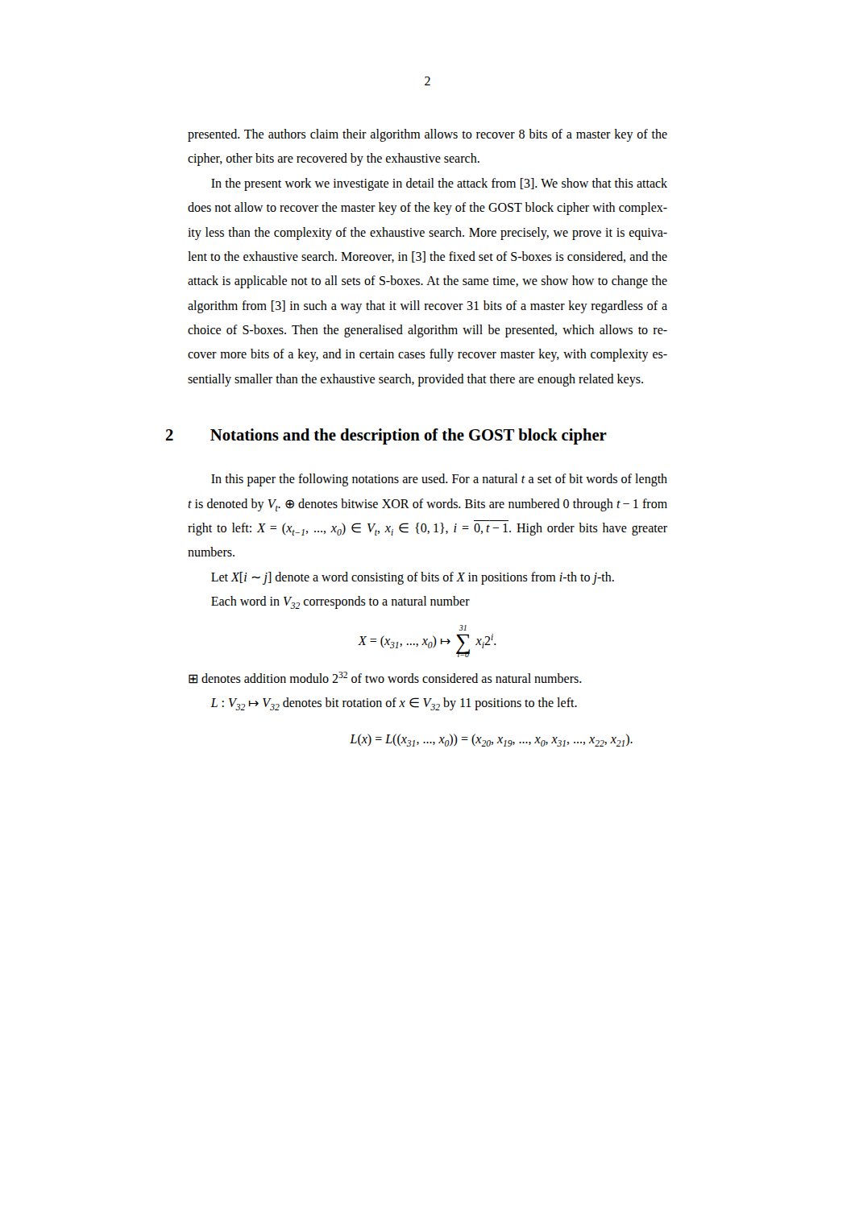2
presented. The authors claim their algorithm allows to recover 8 bits of a master key of the cipher, other bits are recovered by the exhaustive search.
In the present work we investigate in detail the attack from [3]. We show that this attack does not allow to recover the master key of the key of the GOST block cipher with complexity less than the complexity of the exhaustive search. More precisely, we prove it is equivalent to the exhaustive search. Moreover, in [3] the fixed set of S-boxes is considered, and the attack is applicable not to all sets of S-boxes. At the same time, we show how to change the algorithm from [3] in such a way that it will recover 31 bits of a master key regardless of a choice of S-boxes. Then the generalised algorithm will be presented, which allows to recover more bits of a key, and in certain cases fully recover master key, with complexity essentially smaller than the exhaustive search, provided that there are enough related keys.
2 Notations and the description of the GOST block cipher
In this paper the following notations are used. For a natural t a set of bit words of length t is denoted by Vt. ⊕ denotes bitwise XOR of words. Bits are numbered 0 through t − 1 from right to left: X = (xt−1, ..., x0) ∈ Vt, xi ∈ {0, 1}, i = 0, t − 1. High order bits have greater numbers.
Let X[i ∼ j] denote a word consisting of bits of X in positions from i-th to j-th.
Each word in V32 corresponds to a natural number
X = (x31, ..., x0) ↦ 31∑i=0 xi2i.
⊞ denotes addition modulo 232 of two words considered as natural numbers.
L : V32 ↦ V32 denotes bit rotation of x ∈ V32 by 11 positions to the left.
L(x) = L((x31, ..., x0)) = (x20, x19, ..., x0, x31, ..., x22, x21).